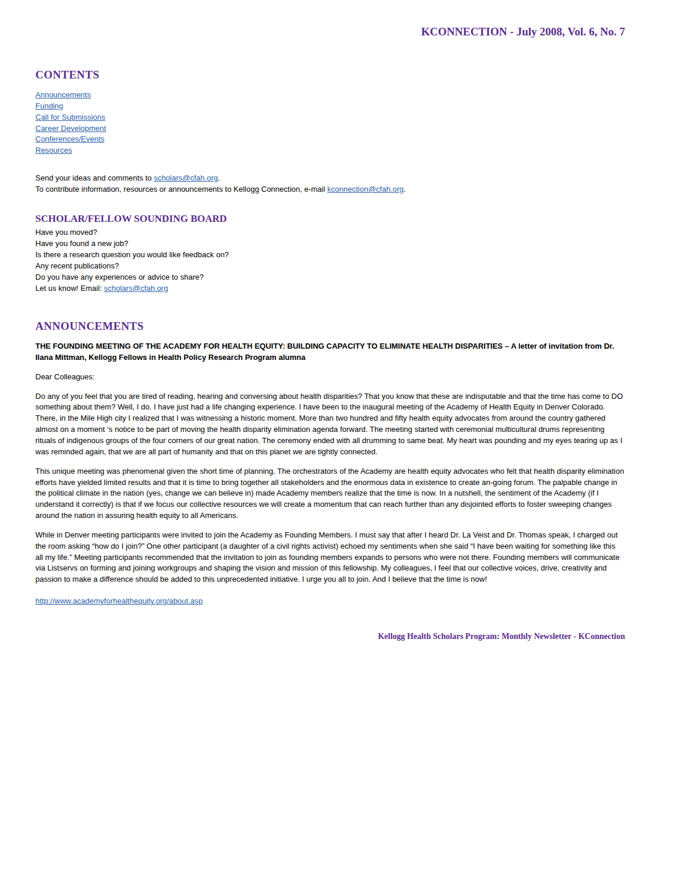KCONNECTION - July 2008, Vol. 6, No. 7
CONTENTS
Announcements
Funding
Call for Submissions
Career Development
Conferences/Events
Resources
Send your ideas and comments to scholars@cfah.org.
To contribute information, resources or announcements to Kellogg Connection, e-mail kconnection@cfah.org.
SCHOLAR/FELLOW SOUNDING BOARD
Have you moved?
Have you found a new job?
Is there a research question you would like feedback on?
Any recent publications?
Do you have any experiences or advice to share?
Let us know! Email: scholars@cfah.org
ANNOUNCEMENTS
THE FOUNDING MEETING OF THE ACADEMY FOR HEALTH EQUITY: BUILDING CAPACITY TO ELIMINATE HEALTH DISPARITIES – A letter of invitation from Dr. Ilana Mittman, Kellogg Fellows in Health Policy Research Program alumna
Dear Colleagues:
Do any of you feel that you are tired of reading, hearing and conversing about health disparities? That you know that these are indisputable and that the time has come to DO something about them? Well, I do. I have just had a life changing experience. I have been to the inaugural meeting of the Academy of Health Equity in Denver Colorado. There, in the Mile High city I realized that I was witnessing a historic moment. More than two hundred and fifty health equity advocates from around the country gathered almost on a moment ‘s notice to be part of moving the health disparity elimination agenda forward. The meeting started with ceremonial multicultural drums representing rituals of indigenous groups of the four corners of our great nation. The ceremony ended with all drumming to same beat. My heart was pounding and my eyes tearing up as I was reminded again, that we are all part of humanity and that on this planet we are tightly connected.
This unique meeting was phenomenal given the short time of planning. The orchestrators of the Academy are health equity advocates who felt that health disparity elimination efforts have yielded limited results and that it is time to bring together all stakeholders and the enormous data in existence to create an-going forum. The palpable change in the political climate in the nation (yes, change we can believe in) made Academy members realize that the time is now. In a nutshell, the sentiment of the Academy (if I understand it correctly) is that if we focus our collective resources we will create a momentum that can reach further than any disjointed efforts to foster sweeping changes around the nation in assuring health equity to all Americans.
While in Denver meeting participants were invited to join the Academy as Founding Members. I must say that after I heard Dr. La Veist and Dr. Thomas speak, I charged out the room asking “how do I join?” One other participant (a daughter of a civil rights activist) echoed my sentiments when she said “I have been waiting for something like this all my life.” Meeting participants recommended that the invitation to join as founding members expands to persons who were not there. Founding members will communicate via Listservs on forming and joining workgroups and shaping the vision and mission of this fellowship. My colleagues, I feel that our collective voices, drive, creativity and passion to make a difference should be added to this unprecedented initiative. I urge you all to join. And I believe that the time is now!
http://www.academyforhealthequity.org/about.asp
Kellogg Health Scholars Program: Monthly Newsletter - KConnection